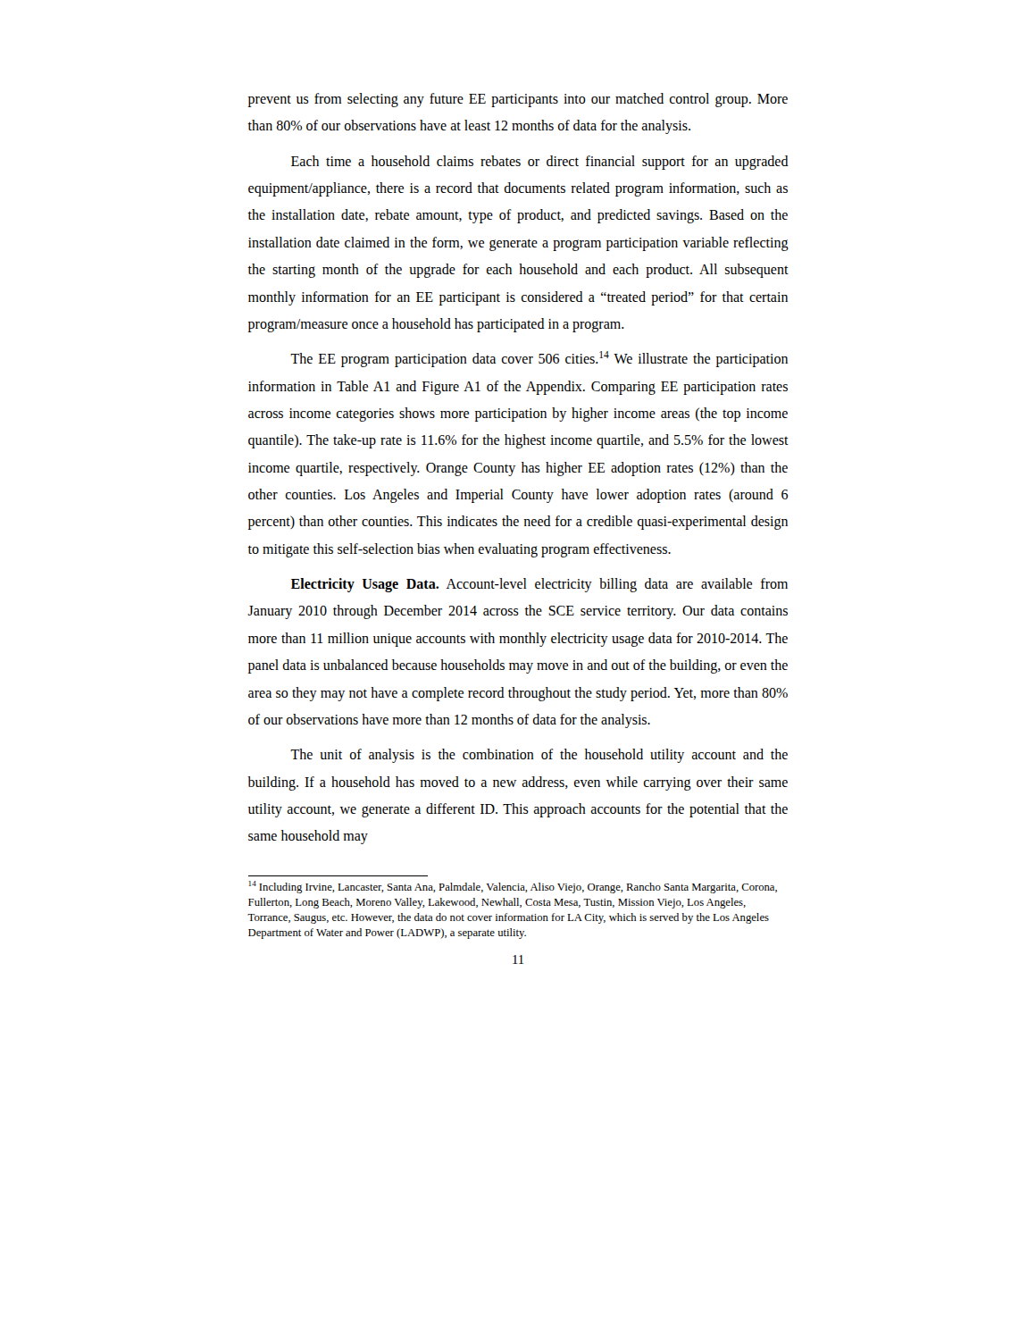prevent us from selecting any future EE participants into our matched control group. More than 80% of our observations have at least 12 months of data for the analysis.
Each time a household claims rebates or direct financial support for an upgraded equipment/appliance, there is a record that documents related program information, such as the installation date, rebate amount, type of product, and predicted savings. Based on the installation date claimed in the form, we generate a program participation variable reflecting the starting month of the upgrade for each household and each product. All subsequent monthly information for an EE participant is considered a “treated period” for that certain program/measure once a household has participated in a program.
The EE program participation data cover 506 cities.14 We illustrate the participation information in Table A1 and Figure A1 of the Appendix. Comparing EE participation rates across income categories shows more participation by higher income areas (the top income quantile). The take-up rate is 11.6% for the highest income quartile, and 5.5% for the lowest income quartile, respectively. Orange County has higher EE adoption rates (12%) than the other counties. Los Angeles and Imperial County have lower adoption rates (around 6 percent) than other counties. This indicates the need for a credible quasi-experimental design to mitigate this self-selection bias when evaluating program effectiveness.
Electricity Usage Data. Account-level electricity billing data are available from January 2010 through December 2014 across the SCE service territory. Our data contains more than 11 million unique accounts with monthly electricity usage data for 2010-2014. The panel data is unbalanced because households may move in and out of the building, or even the area so they may not have a complete record throughout the study period. Yet, more than 80% of our observations have more than 12 months of data for the analysis.
The unit of analysis is the combination of the household utility account and the building. If a household has moved to a new address, even while carrying over their same utility account, we generate a different ID. This approach accounts for the potential that the same household may
14 Including Irvine, Lancaster, Santa Ana, Palmdale, Valencia, Aliso Viejo, Orange, Rancho Santa Margarita, Corona, Fullerton, Long Beach, Moreno Valley, Lakewood, Newhall, Costa Mesa, Tustin, Mission Viejo, Los Angeles, Torrance, Saugus, etc. However, the data do not cover information for LA City, which is served by the Los Angeles Department of Water and Power (LADWP), a separate utility.
11